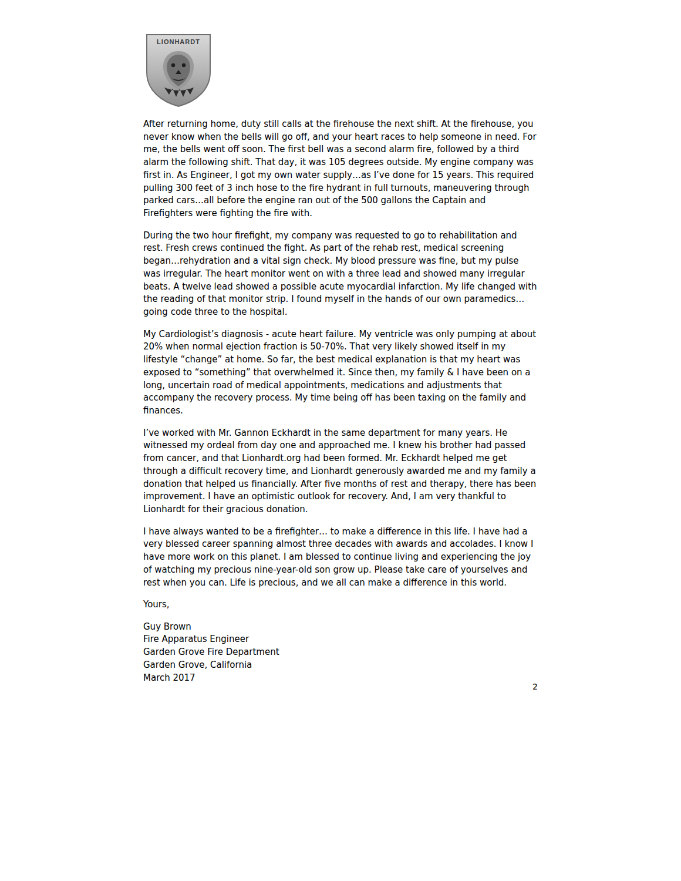LIONHARDT
After returning home, duty still calls at the firehouse the next shift. At the firehouse, you never know when the bells will go off, and your heart races to help someone in need. For me, the bells went off soon. The first bell was a second alarm fire, followed by a third alarm the following shift. That day, it was 105 degrees outside. My engine company was first in. As Engineer, I got my own water supply…as I’ve done for 15 years. This required pulling 300 feet of 3 inch hose to the fire hydrant in full turnouts, maneuvering through parked cars…all before the engine ran out of the 500 gallons the Captain and Firefighters were fighting the fire with.
During the two hour firefight, my company was requested to go to rehabilitation and rest. Fresh crews continued the fight. As part of the rehab rest, medical screening began…rehydration and a vital sign check. My blood pressure was fine, but my pulse was irregular. The heart monitor went on with a three lead and showed many irregular beats. A twelve lead showed a possible acute myocardial infarction. My life changed with the reading of that monitor strip. I found myself in the hands of our own paramedics…going code three to the hospital.
My Cardiologist’s diagnosis - acute heart failure. My ventricle was only pumping at about 20% when normal ejection fraction is 50-70%. That very likely showed itself in my lifestyle “change” at home. So far, the best medical explanation is that my heart was exposed to “something” that overwhelmed it. Since then, my family & I have been on a long, uncertain road of medical appointments, medications and adjustments that accompany the recovery process. My time being off has been taxing on the family and finances.
I’ve worked with Mr. Gannon Eckhardt in the same department for many years. He witnessed my ordeal from day one and approached me. I knew his brother had passed from cancer, and that Lionhardt.org had been formed. Mr. Eckhardt helped me get through a difficult recovery time, and Lionhardt generously awarded me and my family a donation that helped us financially. After five months of rest and therapy, there has been improvement. I have an optimistic outlook for recovery. And, I am very thankful to Lionhardt for their gracious donation.
I have always wanted to be a firefighter… to make a difference in this life. I have had a very blessed career spanning almost three decades with awards and accolades. I know I have more work on this planet. I am blessed to continue living and experiencing the joy of watching my precious nine-year-old son grow up. Please take care of yourselves and rest when you can. Life is precious, and we all can make a difference in this world.
Yours,
Guy Brown
Fire Apparatus Engineer
Garden Grove Fire Department
Garden Grove, California
March 2017
2